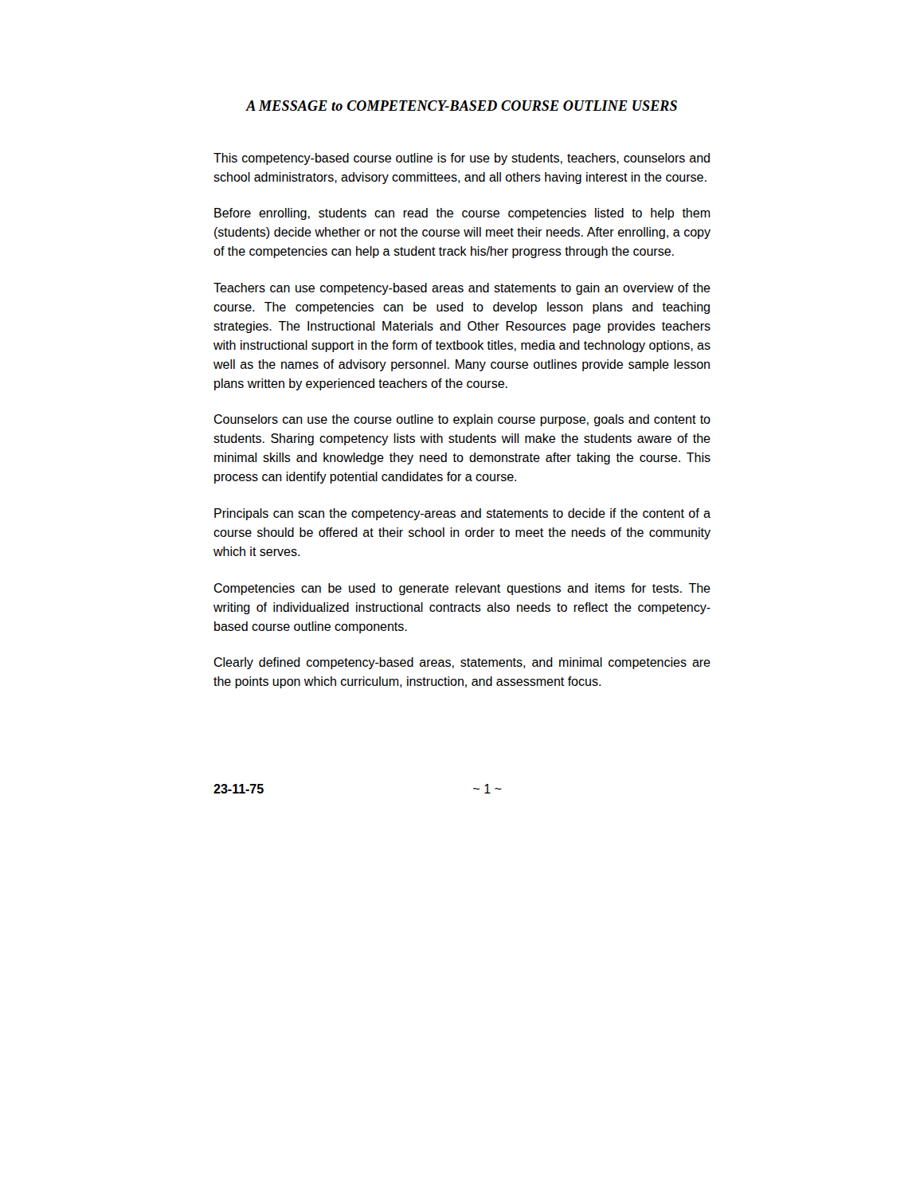A MESSAGE to COMPETENCY-BASED COURSE OUTLINE USERS
This competency-based course outline is for use by students, teachers, counselors and school administrators, advisory committees, and all others having interest in the course.
Before enrolling, students can read the course competencies listed to help them (students) decide whether or not the course will meet their needs. After enrolling, a copy of the competencies can help a student track his/her progress through the course.
Teachers can use competency-based areas and statements to gain an overview of the course. The competencies can be used to develop lesson plans and teaching strategies. The Instructional Materials and Other Resources page provides teachers with instructional support in the form of textbook titles, media and technology options, as well as the names of advisory personnel. Many course outlines provide sample lesson plans written by experienced teachers of the course.
Counselors can use the course outline to explain course purpose, goals and content to students. Sharing competency lists with students will make the students aware of the minimal skills and knowledge they need to demonstrate after taking the course. This process can identify potential candidates for a course.
Principals can scan the competency-areas and statements to decide if the content of a course should be offered at their school in order to meet the needs of the community which it serves.
Competencies can be used to generate relevant questions and items for tests. The writing of individualized instructional contracts also needs to reflect the competency-based course outline components.
Clearly defined competency-based areas, statements, and minimal competencies are the points upon which curriculum, instruction, and assessment focus.
23-11-75
~ 1 ~